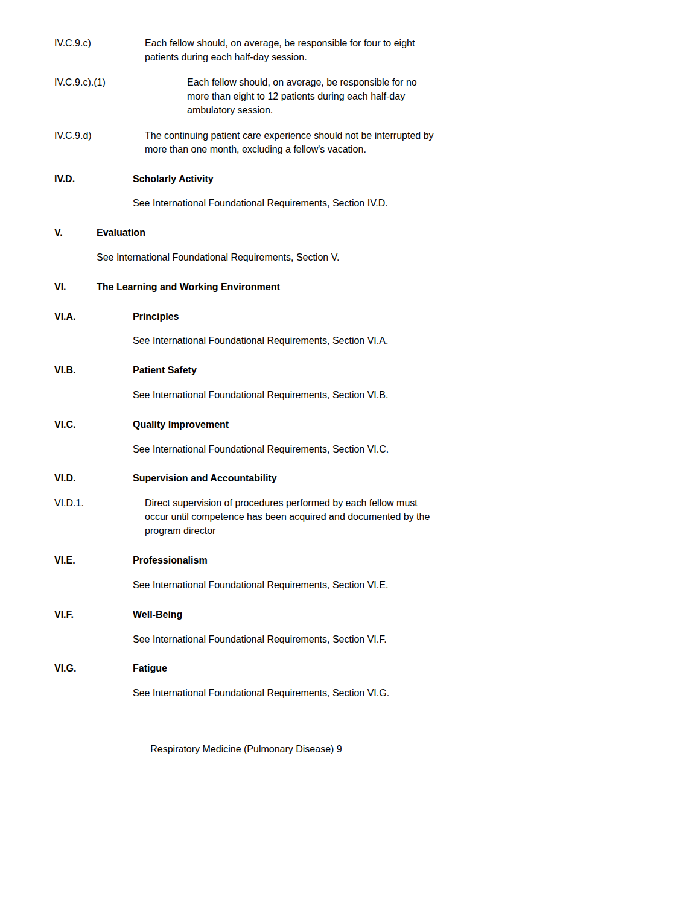IV.C.9.c)
Each fellow should, on average, be responsible for four to eight patients during each half-day session.
IV.C.9.c).(1)
Each fellow should, on average, be responsible for no more than eight to 12 patients during each half-day ambulatory session.
IV.C.9.d)
The continuing patient care experience should not be interrupted by more than one month, excluding a fellow's vacation.
IV.D.
Scholarly Activity
See International Foundational Requirements, Section IV.D.
V.
Evaluation
See International Foundational Requirements, Section V.
VI.
The Learning and Working Environment
VI.A.
Principles
See International Foundational Requirements, Section VI.A.
VI.B.
Patient Safety
See International Foundational Requirements, Section VI.B.
VI.C.
Quality Improvement
See International Foundational Requirements, Section VI.C.
VI.D.
Supervision and Accountability
VI.D.1.
Direct supervision of procedures performed by each fellow must occur until competence has been acquired and documented by the program director
VI.E.
Professionalism
See International Foundational Requirements, Section VI.E.
VI.F.
Well-Being
See International Foundational Requirements, Section VI.F.
VI.G.
Fatigue
See International Foundational Requirements, Section VI.G.
Respiratory Medicine (Pulmonary Disease) 9